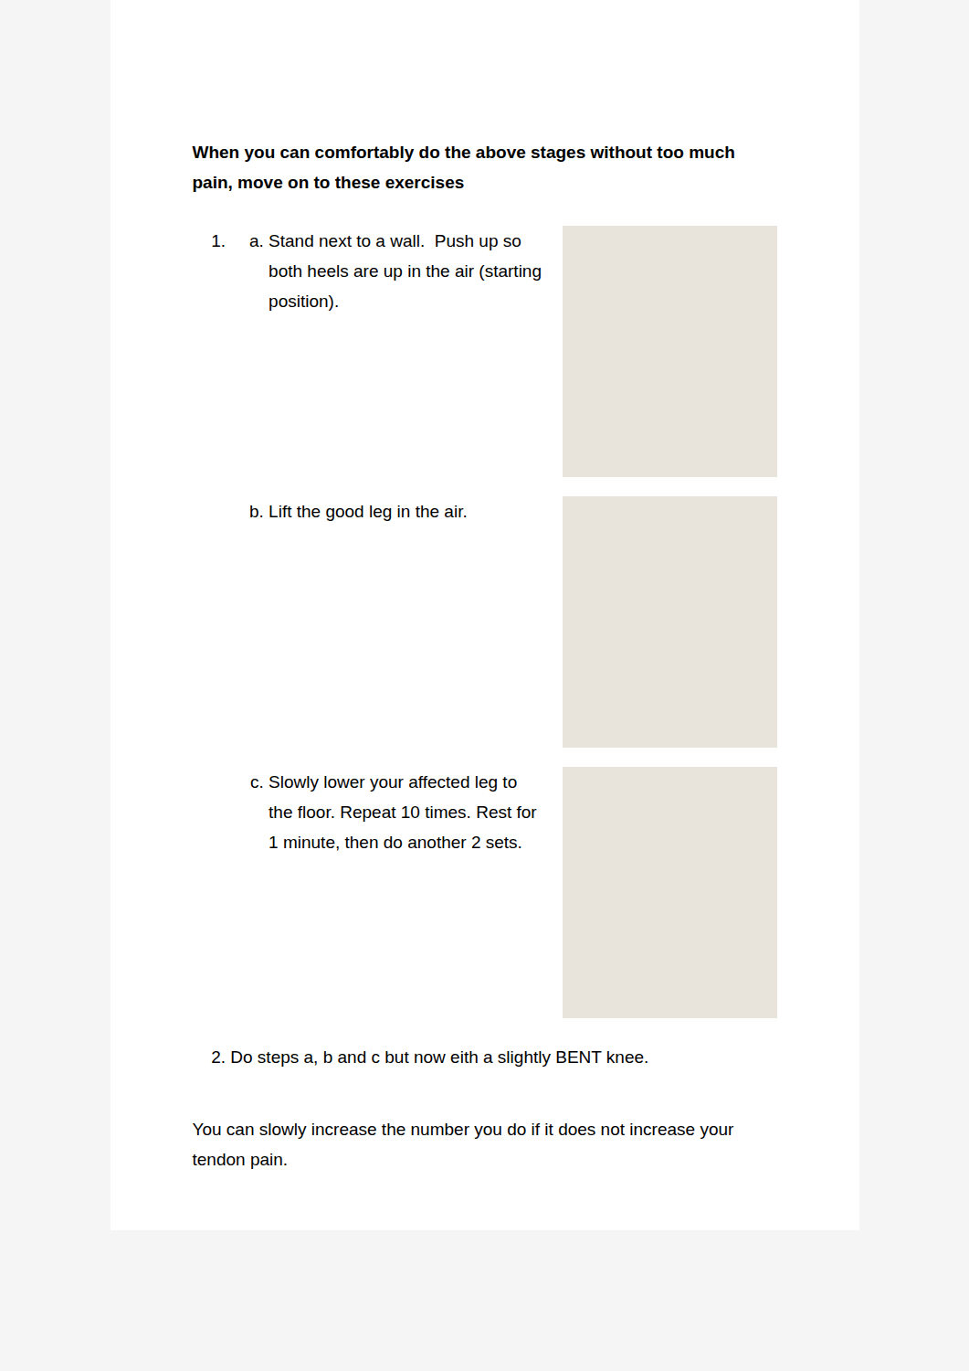When you can comfortably do the above stages without too much pain, move on to these exercises
Stand next to a wall. Push up so both heels are up in the air (starting position).
Lift the good leg in the air.
Slowly lower your affected leg to the floor. Repeat 10 times. Rest for 1 minute, then do another 2 sets.
Do steps a, b and c but now eith a slightly BENT knee.
You can slowly increase the number you do if it does not increase your tendon pain.